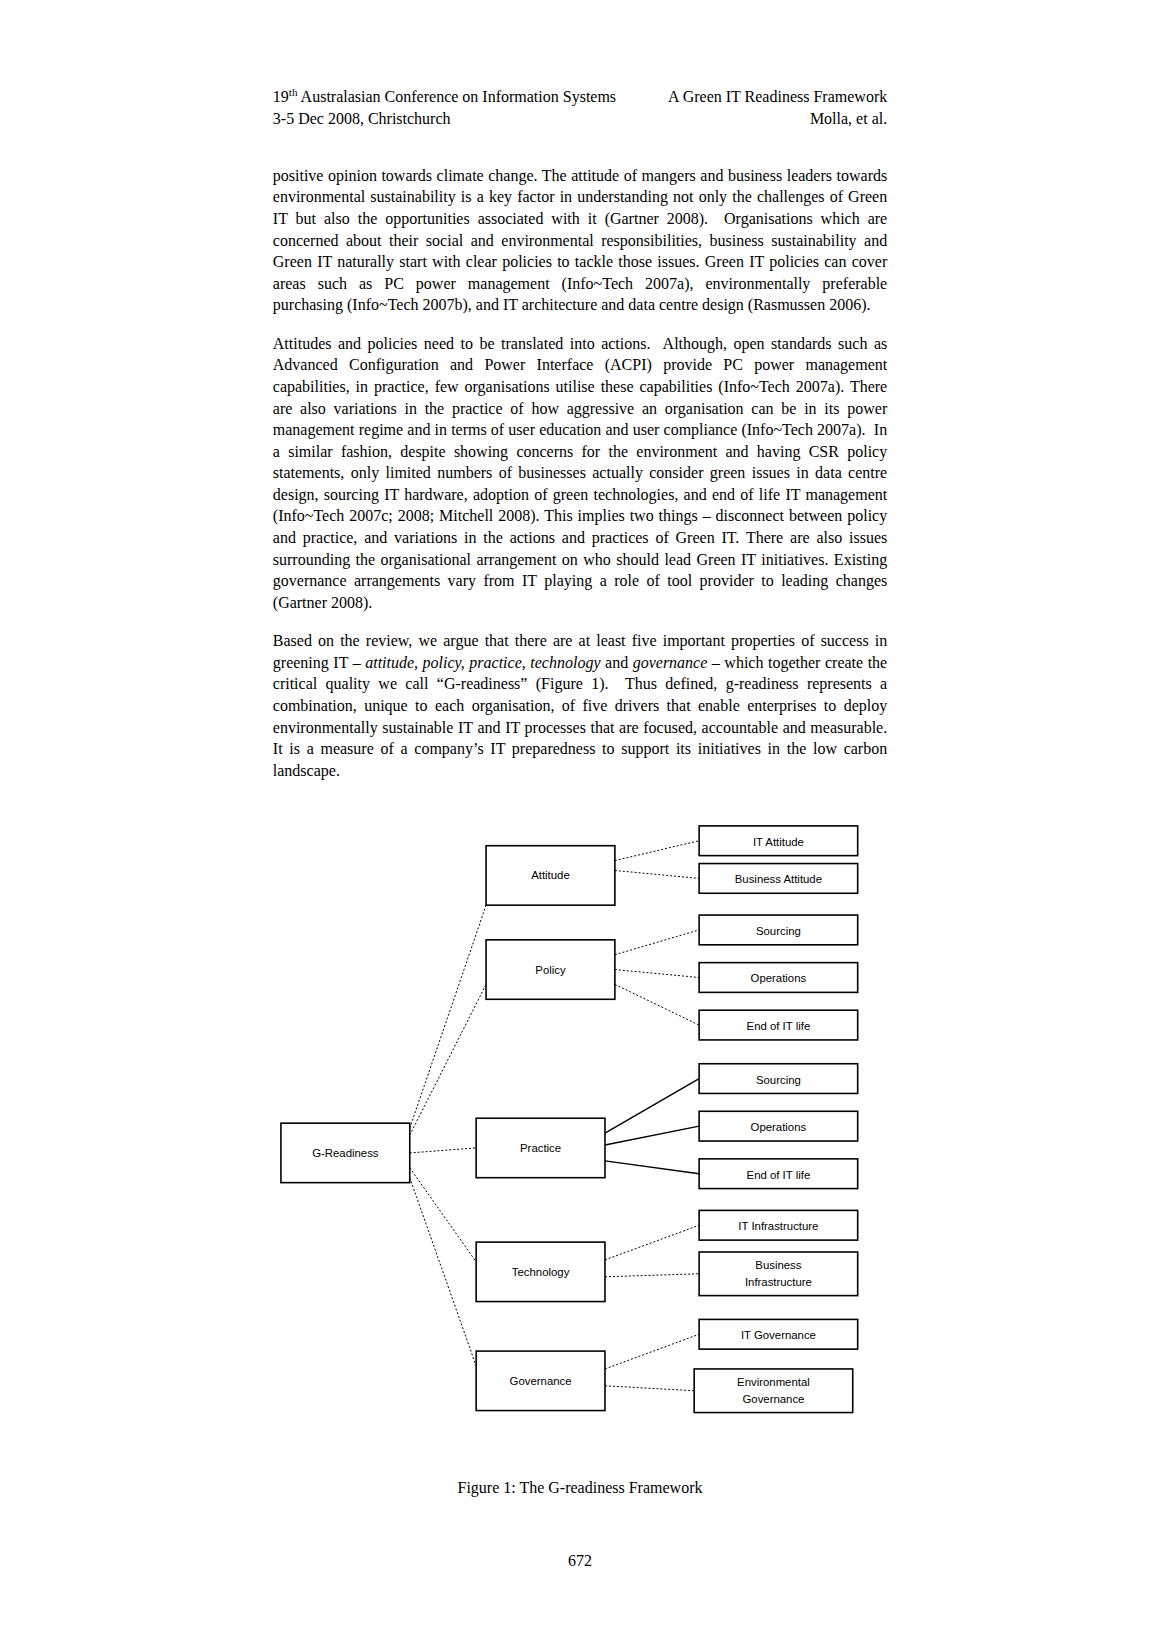19th Australasian Conference on Information Systems
A Green IT Readiness Framework
3-5 Dec 2008, Christchurch
Molla, et al.
positive opinion towards climate change. The attitude of mangers and business leaders towards environmental sustainability is a key factor in understanding not only the challenges of Green IT but also the opportunities associated with it (Gartner 2008). Organisations which are concerned about their social and environmental responsibilities, business sustainability and Green IT naturally start with clear policies to tackle those issues. Green IT policies can cover areas such as PC power management (Info~Tech 2007a), environmentally preferable purchasing (Info~Tech 2007b), and IT architecture and data centre design (Rasmussen 2006).
Attitudes and policies need to be translated into actions. Although, open standards such as Advanced Configuration and Power Interface (ACPI) provide PC power management capabilities, in practice, few organisations utilise these capabilities (Info~Tech 2007a). There are also variations in the practice of how aggressive an organisation can be in its power management regime and in terms of user education and user compliance (Info~Tech 2007a). In a similar fashion, despite showing concerns for the environment and having CSR policy statements, only limited numbers of businesses actually consider green issues in data centre design, sourcing IT hardware, adoption of green technologies, and end of life IT management (Info~Tech 2007c; 2008; Mitchell 2008). This implies two things – disconnect between policy and practice, and variations in the actions and practices of Green IT. There are also issues surrounding the organisational arrangement on who should lead Green IT initiatives. Existing governance arrangements vary from IT playing a role of tool provider to leading changes (Gartner 2008).
Based on the review, we argue that there are at least five important properties of success in greening IT – attitude, policy, practice, technology and governance – which together create the critical quality we call “G-readiness” (Figure 1). Thus defined, g-readiness represents a combination, unique to each organisation, of five drivers that enable enterprises to deploy environmentally sustainable IT and IT processes that are focused, accountable and measurable. It is a measure of a company’s IT preparedness to support its initiatives in the low carbon landscape.
G-Readiness Attitude Policy Practice Technology Governance IT Attitude Business Attitude Sourcing Operations End of IT life Sourcing Operations End of IT life IT Infrastructure Business Infrastructure IT Governance Environmental Governance
Figure 1: The G-readiness Framework
672